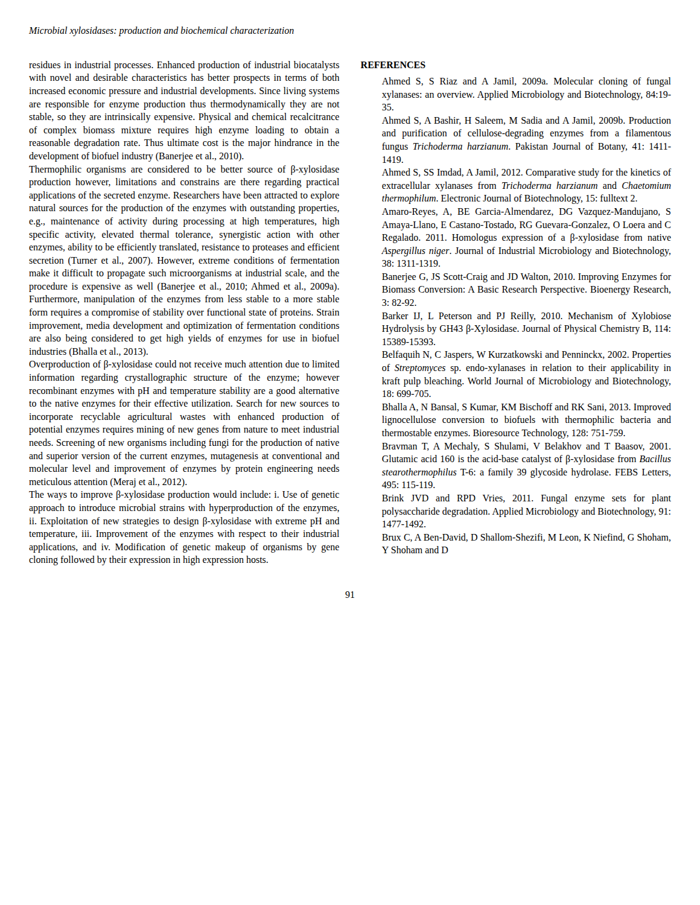Microbial xylosidases: production and biochemical characterization
residues in industrial processes. Enhanced production of industrial biocatalysts with novel and desirable characteristics has better prospects in terms of both increased economic pressure and industrial developments. Since living systems are responsible for enzyme production thus thermodynamically they are not stable, so they are intrinsically expensive. Physical and chemical recalcitrance of complex biomass mixture requires high enzyme loading to obtain a reasonable degradation rate. Thus ultimate cost is the major hindrance in the development of biofuel industry (Banerjee et al., 2010).
Thermophilic organisms are considered to be better source of β-xylosidase production however, limitations and constrains are there regarding practical applications of the secreted enzyme. Researchers have been attracted to explore natural sources for the production of the enzymes with outstanding properties, e.g., maintenance of activity during processing at high temperatures, high specific activity, elevated thermal tolerance, synergistic action with other enzymes, ability to be efficiently translated, resistance to proteases and efficient secretion (Turner et al., 2007). However, extreme conditions of fermentation make it difficult to propagate such microorganisms at industrial scale, and the procedure is expensive as well (Banerjee et al., 2010; Ahmed et al., 2009a). Furthermore, manipulation of the enzymes from less stable to a more stable form requires a compromise of stability over functional state of proteins. Strain improvement, media development and optimization of fermentation conditions are also being considered to get high yields of enzymes for use in biofuel industries (Bhalla et al., 2013).
Overproduction of β-xylosidase could not receive much attention due to limited information regarding crystallographic structure of the enzyme; however recombinant enzymes with pH and temperature stability are a good alternative to the native enzymes for their effective utilization. Search for new sources to incorporate recyclable agricultural wastes with enhanced production of potential enzymes requires mining of new genes from nature to meet industrial needs. Screening of new organisms including fungi for the production of native and superior version of the current enzymes, mutagenesis at conventional and molecular level and improvement of enzymes by protein engineering needs meticulous attention (Meraj et al., 2012).
The ways to improve β-xylosidase production would include: i. Use of genetic approach to introduce microbial strains with hyperproduction of the enzymes, ii. Exploitation of new strategies to design β-xylosidase with extreme pH and temperature, iii. Improvement of the enzymes with respect to their industrial applications, and iv. Modification of genetic makeup of organisms by gene cloning followed by their expression in high expression hosts.
REFERENCES
Ahmed S, S Riaz and A Jamil, 2009a. Molecular cloning of fungal xylanases: an overview. Applied Microbiology and Biotechnology, 84:19-35.
Ahmed S, A Bashir, H Saleem, M Sadia and A Jamil, 2009b. Production and purification of cellulose-degrading enzymes from a filamentous fungus Trichoderma harzianum. Pakistan Journal of Botany, 41: 1411-1419.
Ahmed S, SS Imdad, A Jamil, 2012. Comparative study for the kinetics of extracellular xylanases from Trichoderma harzianum and Chaetomium thermophilum. Electronic Journal of Biotechnology, 15: fulltext 2.
Amaro-Reyes, A, BE Garcia-Almendarez, DG Vazquez-Mandujano, S Amaya-Llano, E Castano-Tostado, RG Guevara-Gonzalez, O Loera and C Regalado. 2011. Homologus expression of a β-xylosidase from native Aspergillus niger. Journal of Industrial Microbiology and Biotechnology, 38: 1311-1319.
Banerjee G, JS Scott-Craig and JD Walton, 2010. Improving Enzymes for Biomass Conversion: A Basic Research Perspective. Bioenergy Research, 3: 82-92.
Barker IJ, L Peterson and PJ Reilly, 2010. Mechanism of Xylobiose Hydrolysis by GH43 β-Xylosidase. Journal of Physical Chemistry B, 114: 15389-15393.
Belfaquih N, C Jaspers, W Kurzatkowski and Penninckx, 2002. Properties of Streptomyces sp. endo-xylanases in relation to their applicability in kraft pulp bleaching. World Journal of Microbiology and Biotechnology, 18: 699-705.
Bhalla A, N Bansal, S Kumar, KM Bischoff and RK Sani, 2013. Improved lignocellulose conversion to biofuels with thermophilic bacteria and thermostable enzymes. Bioresource Technology, 128: 751-759.
Bravman T, A Mechaly, S Shulami, V Belakhov and T Baasov, 2001. Glutamic acid 160 is the acid-base catalyst of β-xylosidase from Bacillus stearothermophilus T-6: a family 39 glycoside hydrolase. FEBS Letters, 495: 115-119.
Brink JVD and RPD Vries, 2011. Fungal enzyme sets for plant polysaccharide degradation. Applied Microbiology and Biotechnology, 91: 1477-1492.
Brux C, A Ben-David, D Shallom-Shezifi, M Leon, K Niefind, G Shoham, Y Shoham and D
91